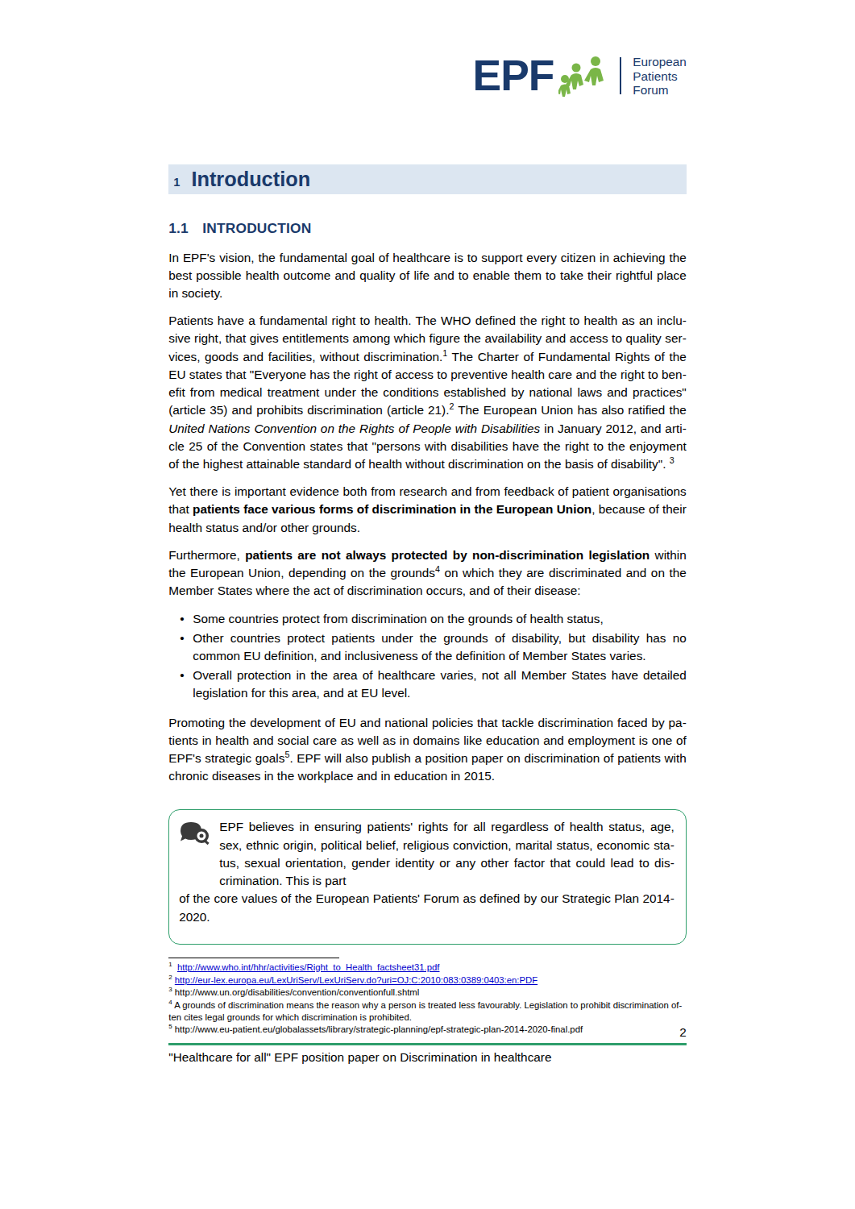EPF
European
Patients
Forum
1 Introduction
1.1 INTRODUCTION
In EPF's vision, the fundamental goal of healthcare is to support every citizen in achieving the best possible health outcome and quality of life and to enable them to take their rightful place in society.
Patients have a fundamental right to health. The WHO defined the right to health as an inclusive right, that gives entitlements among which figure the availability and access to quality services, goods and facilities, without discrimination.1 The Charter of Fundamental Rights of the EU states that "Everyone has the right of access to preventive health care and the right to benefit from medical treatment under the conditions established by national laws and practices" (article 35) and prohibits discrimination (article 21).2 The European Union has also ratified the United Nations Convention on the Rights of People with Disabilities in January 2012, and article 25 of the Convention states that "persons with disabilities have the right to the enjoyment of the highest attainable standard of health without discrimination on the basis of disability". 3
Yet there is important evidence both from research and from feedback of patient organisations that patients face various forms of discrimination in the European Union, because of their health status and/or other grounds.
Furthermore, patients are not always protected by non-discrimination legislation within the European Union, depending on the grounds4 on which they are discriminated and on the Member States where the act of discrimination occurs, and of their disease:
Some countries protect from discrimination on the grounds of health status,
Other countries protect patients under the grounds of disability, but disability has no common EU definition, and inclusiveness of the definition of Member States varies.
Overall protection in the area of healthcare varies, not all Member States have detailed legislation for this area, and at EU level.
Promoting the development of EU and national policies that tackle discrimination faced by patients in health and social care as well as in domains like education and employment is one of EPF's strategic goals5. EPF will also publish a position paper on discrimination of patients with chronic diseases in the workplace and in education in 2015.
EPF believes in ensuring patients' rights for all regardless of health status, age, sex, ethnic origin, political belief, religious conviction, marital status, economic status, sexual orientation, gender identity or any other factor that could lead to discrimination. This is part
of the core values of the European Patients' Forum as defined by our Strategic Plan 2014-2020.
1 http://www.who.int/hhr/activities/Right_to_Health_factsheet31.pdf
2 http://eur-lex.europa.eu/LexUriServ/LexUriServ.do?uri=OJ:C:2010:083:0389:0403:en:PDF
3 http://www.un.org/disabilities/convention/conventionfull.shtml
4 A grounds of discrimination means the reason why a person is treated less favourably. Legislation to prohibit discrimination often cites legal grounds for which discrimination is prohibited.
5 http://www.eu-patient.eu/globalassets/library/strategic-planning/epf-strategic-plan-2014-2020-final.pdf
"Healthcare for all" EPF position paper on Discrimination in healthcare
2